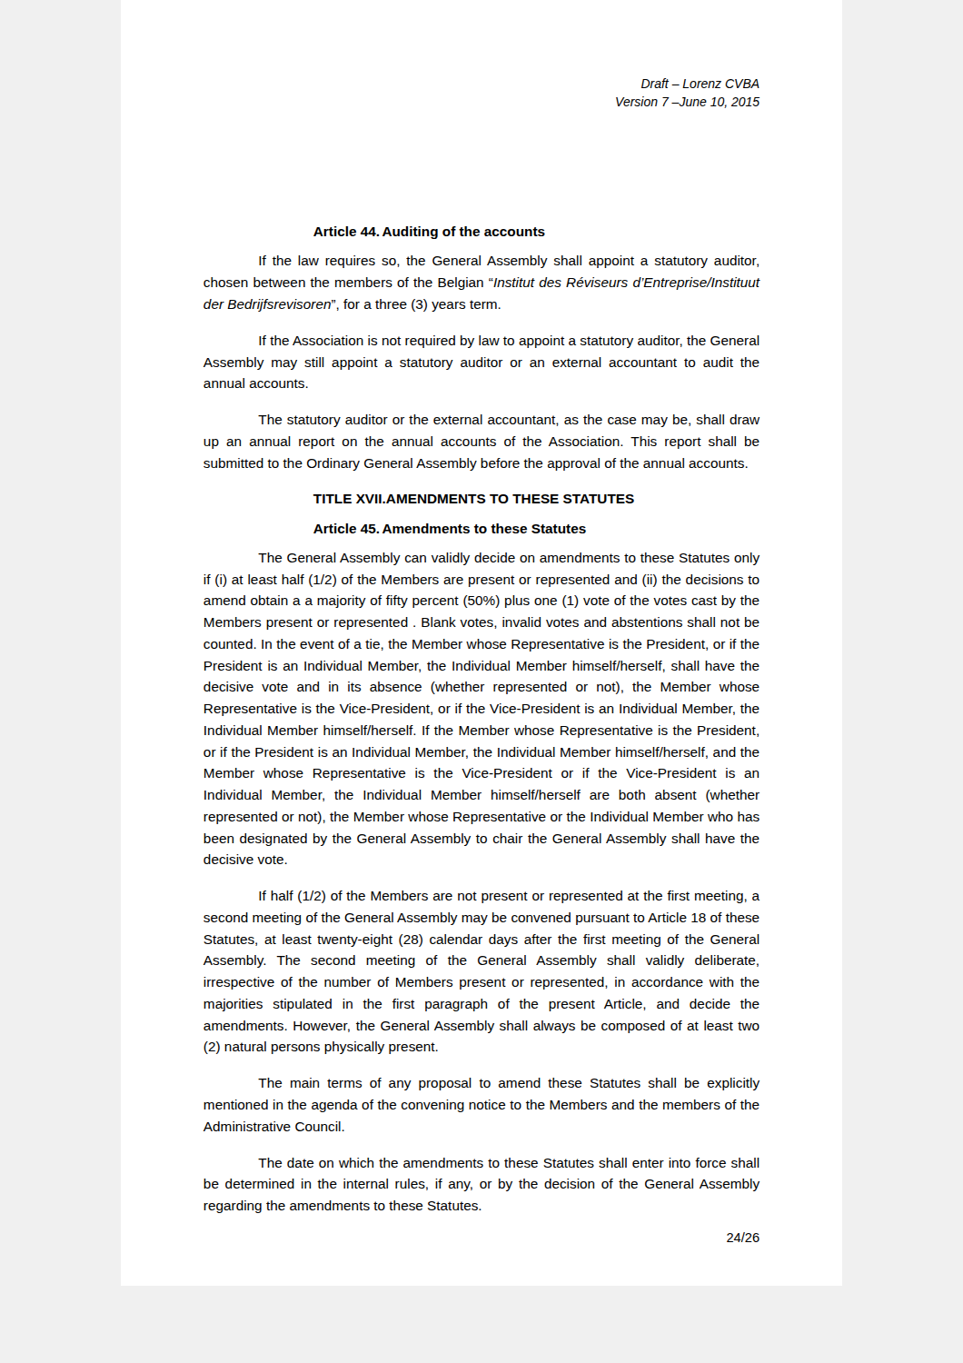Draft – Lorenz CVBA
Version 7 –June 10, 2015
Article 44. Auditing of the accounts
If the law requires so, the General Assembly shall appoint a statutory auditor, chosen between the members of the Belgian “Institut des Réviseurs d’Entreprise/Instituut der Bedrijfsrevisoren”, for a three (3) years term.
If the Association is not required by law to appoint a statutory auditor, the General Assembly may still appoint a statutory auditor or an external accountant to audit the annual accounts.
The statutory auditor or the external accountant, as the case may be, shall draw up an annual report on the annual accounts of the Association. This report shall be submitted to the Ordinary General Assembly before the approval of the annual accounts.
TITLE XVII. AMENDMENTS TO THESE STATUTES
Article 45. Amendments to these Statutes
The General Assembly can validly decide on amendments to these Statutes only if (i) at least half (1/2) of the Members are present or represented and (ii) the decisions to amend obtain a a majority of fifty percent (50%) plus one (1) vote of the votes cast by the Members present or represented . Blank votes, invalid votes and abstentions shall not be counted. In the event of a tie, the Member whose Representative is the President, or if the President is an Individual Member, the Individual Member himself/herself, shall have the decisive vote and in its absence (whether represented or not), the Member whose Representative is the Vice-President, or if the Vice-President is an Individual Member, the Individual Member himself/herself. If the Member whose Representative is the President, or if the President is an Individual Member, the Individual Member himself/herself, and the Member whose Representative is the Vice-President or if the Vice-President is an Individual Member, the Individual Member himself/herself are both absent (whether represented or not), the Member whose Representative or the Individual Member who has been designated by the General Assembly to chair the General Assembly shall have the decisive vote.
If half (1/2) of the Members are not present or represented at the first meeting, a second meeting of the General Assembly may be convened pursuant to Article 18 of these Statutes, at least twenty-eight (28) calendar days after the first meeting of the General Assembly. The second meeting of the General Assembly shall validly deliberate, irrespective of the number of Members present or represented, in accordance with the majorities stipulated in the first paragraph of the present Article, and decide the amendments. However, the General Assembly shall always be composed of at least two (2) natural persons physically present.
The main terms of any proposal to amend these Statutes shall be explicitly mentioned in the agenda of the convening notice to the Members and the members of the Administrative Council.
The date on which the amendments to these Statutes shall enter into force shall be determined in the internal rules, if any, or by the decision of the General Assembly regarding the amendments to these Statutes.
24/26